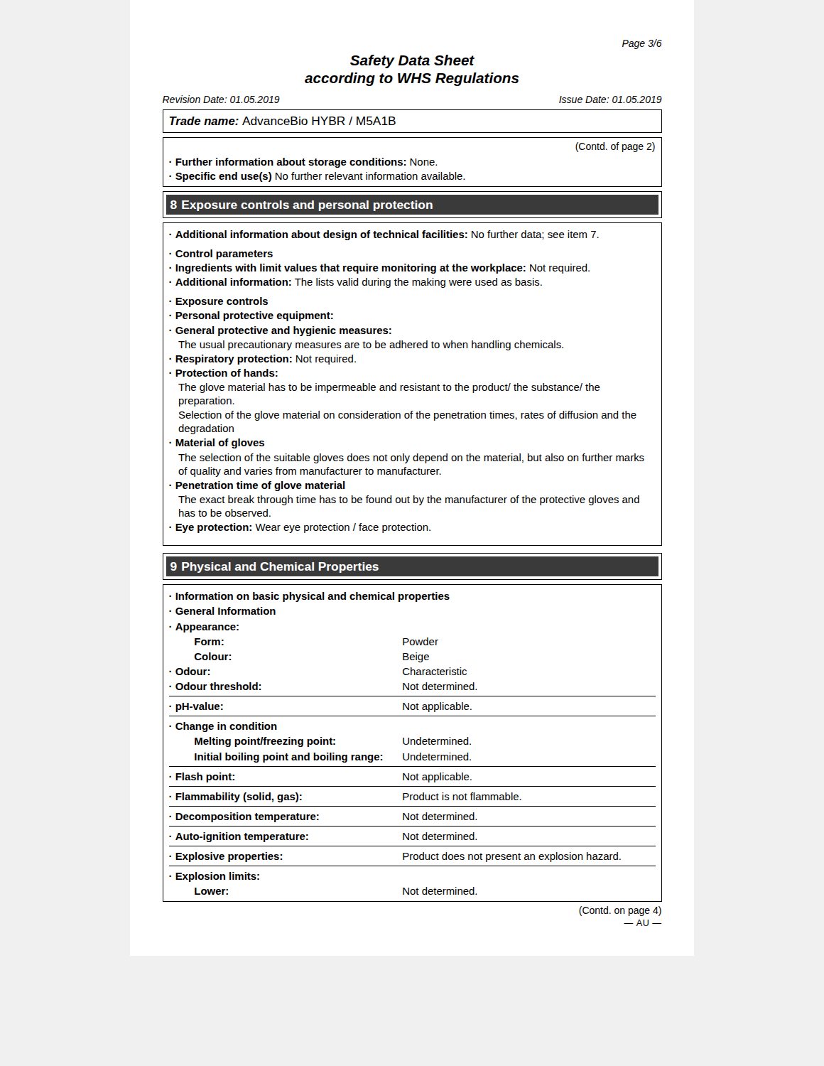Page 3/6
Safety Data Sheet
according to WHS Regulations
Revision Date: 01.05.2019 Issue Date: 01.05.2019
Trade name: AdvanceBio HYBR / M5A1B
(Contd. of page 2)
Further information about storage conditions: None.
Specific end use(s) No further relevant information available.
8 Exposure controls and personal protection
Additional information about design of technical facilities: No further data; see item 7.
Control parameters
Ingredients with limit values that require monitoring at the workplace: Not required.
Additional information: The lists valid during the making were used as basis.
Exposure controls
Personal protective equipment:
General protective and hygienic measures:
The usual precautionary measures are to be adhered to when handling chemicals.
Respiratory protection: Not required.
Protection of hands:
The glove material has to be impermeable and resistant to the product/ the substance/ the preparation.
Selection of the glove material on consideration of the penetration times, rates of diffusion and the degradation
Material of gloves
The selection of the suitable gloves does not only depend on the material, but also on further marks of quality and varies from manufacturer to manufacturer.
Penetration time of glove material
The exact break through time has to be found out by the manufacturer of the protective gloves and has to be observed.
Eye protection: Wear eye protection / face protection.
9 Physical and Chemical Properties
Information on basic physical and chemical properties
General Information
| Appearance: | |
| Form: | Powder |
| Colour: | Beige |
| Odour: | Characteristic |
| Odour threshold: | Not determined. |
| pH-value: | Not applicable. |
| Change in condition | |
| Melting point/freezing point: | Undetermined. |
| Initial boiling point and boiling range: | Undetermined. |
| Flash point: | Not applicable. |
| Flammability (solid, gas): | Product is not flammable. |
| Decomposition temperature: | Not determined. |
| Auto-ignition temperature: | Not determined. |
| Explosive properties: | Product does not present an explosion hazard. |
| Explosion limits: | |
| Lower: | Not determined. |
(Contd. on page 4)
AU